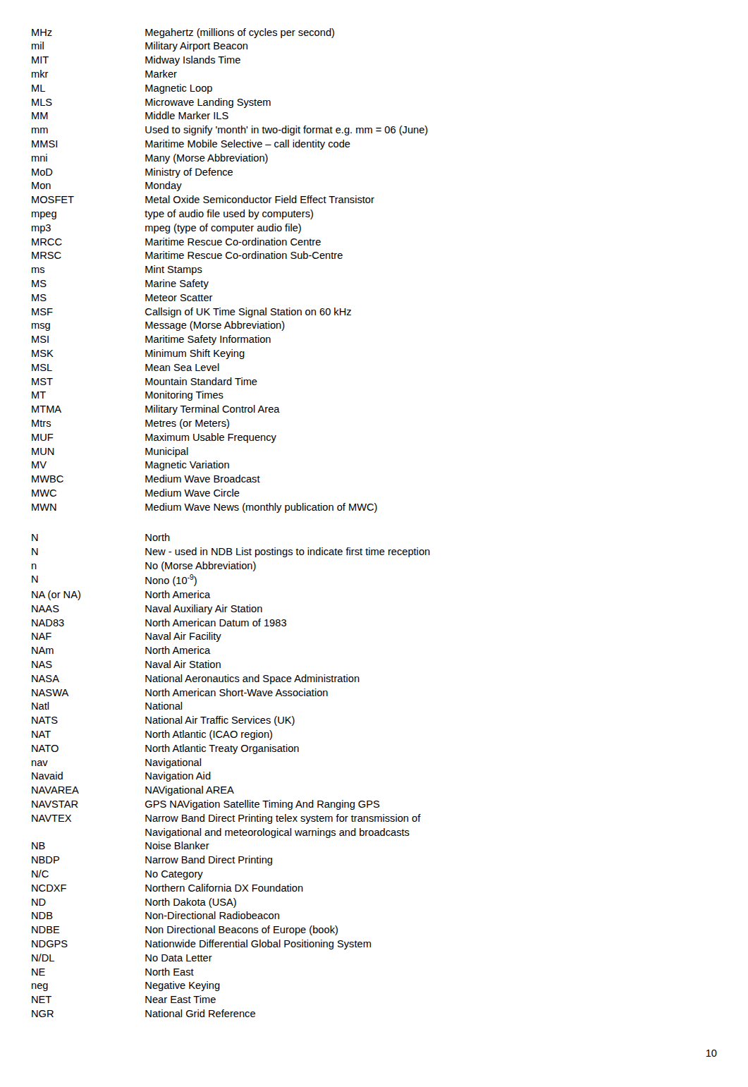| MHz | Megahertz (millions of cycles per second) |
| mil | Military Airport Beacon |
| MIT | Midway Islands Time |
| mkr | Marker |
| ML | Magnetic Loop |
| MLS | Microwave Landing System |
| MM | Middle Marker ILS |
| mm | Used to signify 'month' in two-digit format e.g. mm = 06 (June) |
| MMSI | Maritime Mobile Selective – call identity code |
| mni | Many (Morse Abbreviation) |
| MoD | Ministry of Defence |
| Mon | Monday |
| MOSFET | Metal Oxide Semiconductor Field Effect Transistor |
| mpeg | type of audio file used by computers) |
| mp3 | mpeg (type of computer audio file) |
| MRCC | Maritime Rescue Co-ordination Centre |
| MRSC | Maritime Rescue Co-ordination Sub-Centre |
| ms | Mint Stamps |
| MS | Marine Safety |
| MS | Meteor Scatter |
| MSF | Callsign of UK Time Signal Station on 60 kHz |
| msg | Message (Morse Abbreviation) |
| MSI | Maritime Safety Information |
| MSK | Minimum Shift Keying |
| MSL | Mean Sea Level |
| MST | Mountain Standard Time |
| MT | Monitoring Times |
| MTMA | Military Terminal Control Area |
| Mtrs | Metres (or Meters) |
| MUF | Maximum Usable Frequency |
| MUN | Municipal |
| MV | Magnetic Variation |
| MWBC | Medium Wave Broadcast |
| MWC | Medium Wave Circle |
| MWN | Medium Wave News (monthly publication of MWC) |
| N | North |
| N | New - used in NDB List postings to indicate first time reception |
| n | No (Morse Abbreviation) |
| N | Nono (10 -9 ) |
| NA (or NA) | North America |
| NAAS | Naval Auxiliary Air Station |
| NAD83 | North American Datum of 1983 |
| NAF | Naval Air Facility |
| NAm | North America |
| NAS | Naval Air Station |
| NASA | National Aeronautics and Space Administration |
| NASWA | North American Short-Wave Association |
| Natl | National |
| NATS | National Air Traffic Services (UK) |
| NAT | North Atlantic (ICAO region) |
| NATO | North Atlantic Treaty Organisation |
| nav | Navigational |
| Navaid | Navigation Aid |
| NAVAREA | NAVigational AREA |
| NAVSTAR | GPS NAVigation Satellite Timing And Ranging GPS |
| NAVTEX | Narrow Band Direct Printing telex system for transmission of Navigational and meteorological warnings and broadcasts |
| NB | Noise Blanker |
| NBDP | Narrow Band Direct Printing |
| N/C | No Category |
| NCDXF | Northern California DX Foundation |
| ND | North Dakota (USA) |
| NDB | Non-Directional Radiobeacon |
| NDBE | Non Directional Beacons of Europe (book) |
| NDGPS | Nationwide Differential Global Positioning System |
| N/DL | No Data Letter |
| NE | North East |
| neg | Negative Keying |
| NET | Near East Time |
| NGR | National Grid Reference |
10